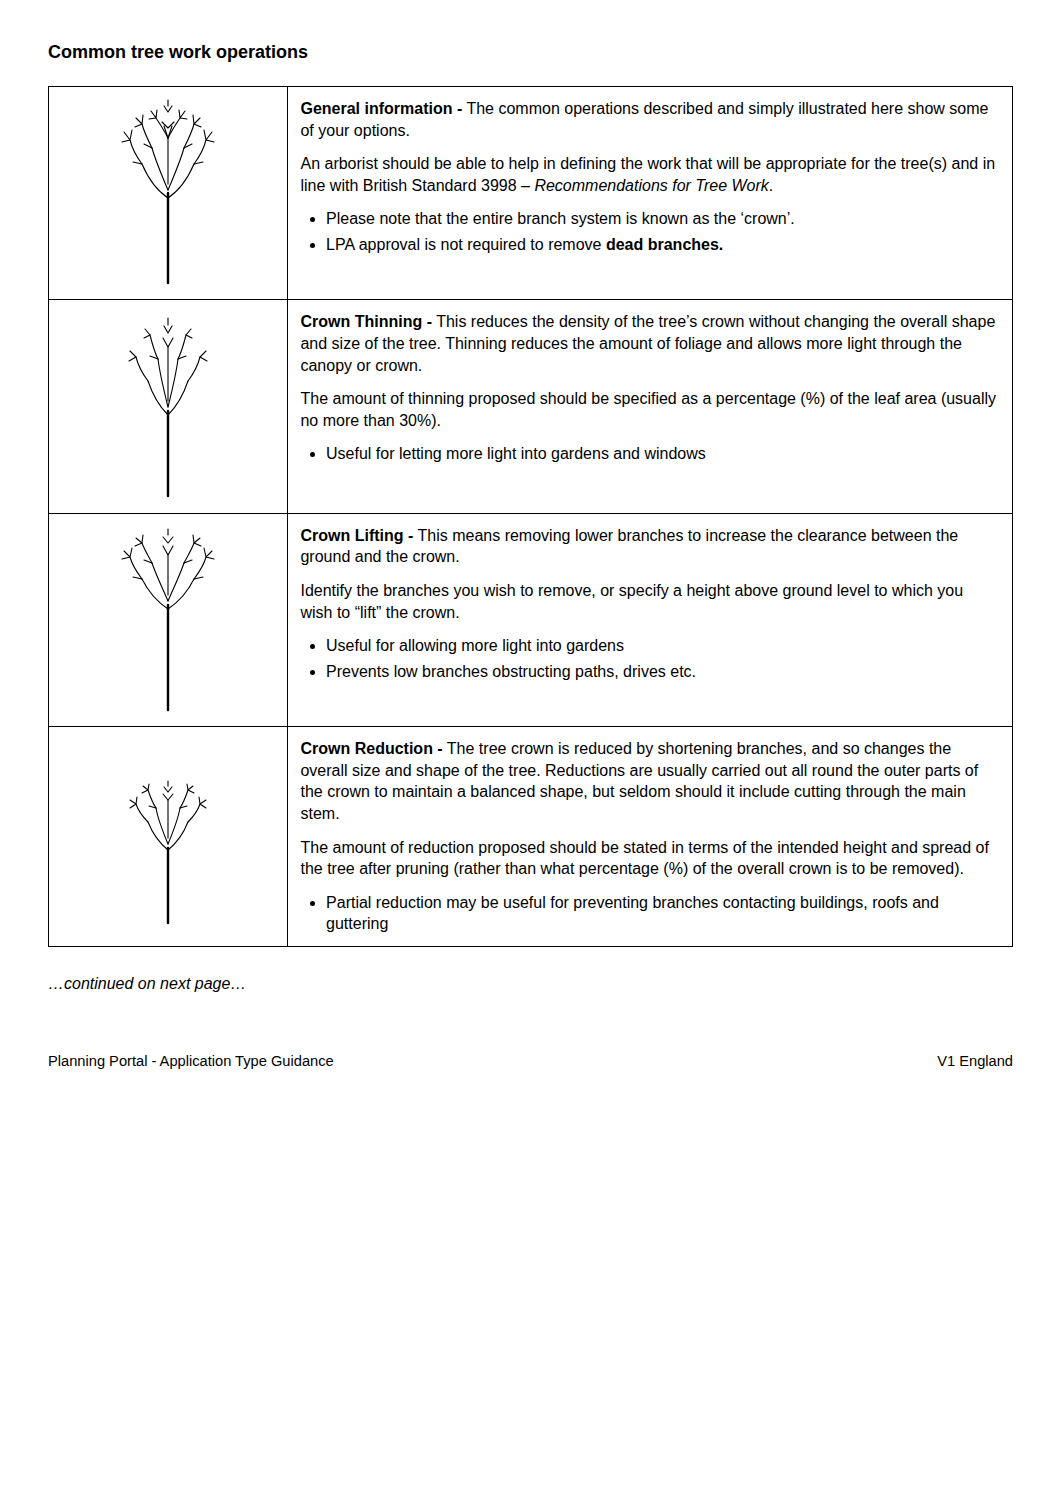Common tree work operations
| | General information - The common operations described and simply illustrated here show some of your options. An arborist should be able to help in defining the work that will be appropriate for the tree(s) and in line with British Standard 3998 – Recommendations for Tree Work . Please note that the entire branch system is known as the ‘crown’. LPA approval is not required to remove dead branches. |
| | Crown Thinning - This reduces the density of the tree’s crown without changing the overall shape and size of the tree. Thinning reduces the amount of foliage and allows more light through the canopy or crown. The amount of thinning proposed should be specified as a percentage (%) of the leaf area (usually no more than 30%). Useful for letting more light into gardens and windows |
| | Crown Lifting - This means removing lower branches to increase the clearance between the ground and the crown. Identify the branches you wish to remove, or specify a height above ground level to which you wish to “lift” the crown. Useful for allowing more light into gardens Prevents low branches obstructing paths, drives etc. |
| | Crown Reduction - The tree crown is reduced by shortening branches, and so changes the overall size and shape of the tree. Reductions are usually carried out all round the outer parts of the crown to maintain a balanced shape, but seldom should it include cutting through the main stem. The amount of reduction proposed should be stated in terms of the intended height and spread of the tree after pruning (rather than what percentage (%) of the overall crown is to be removed). Partial reduction may be useful for preventing branches contacting buildings, roofs and guttering |
…continued on next page…
Planning Portal - Application Type Guidance V1 England